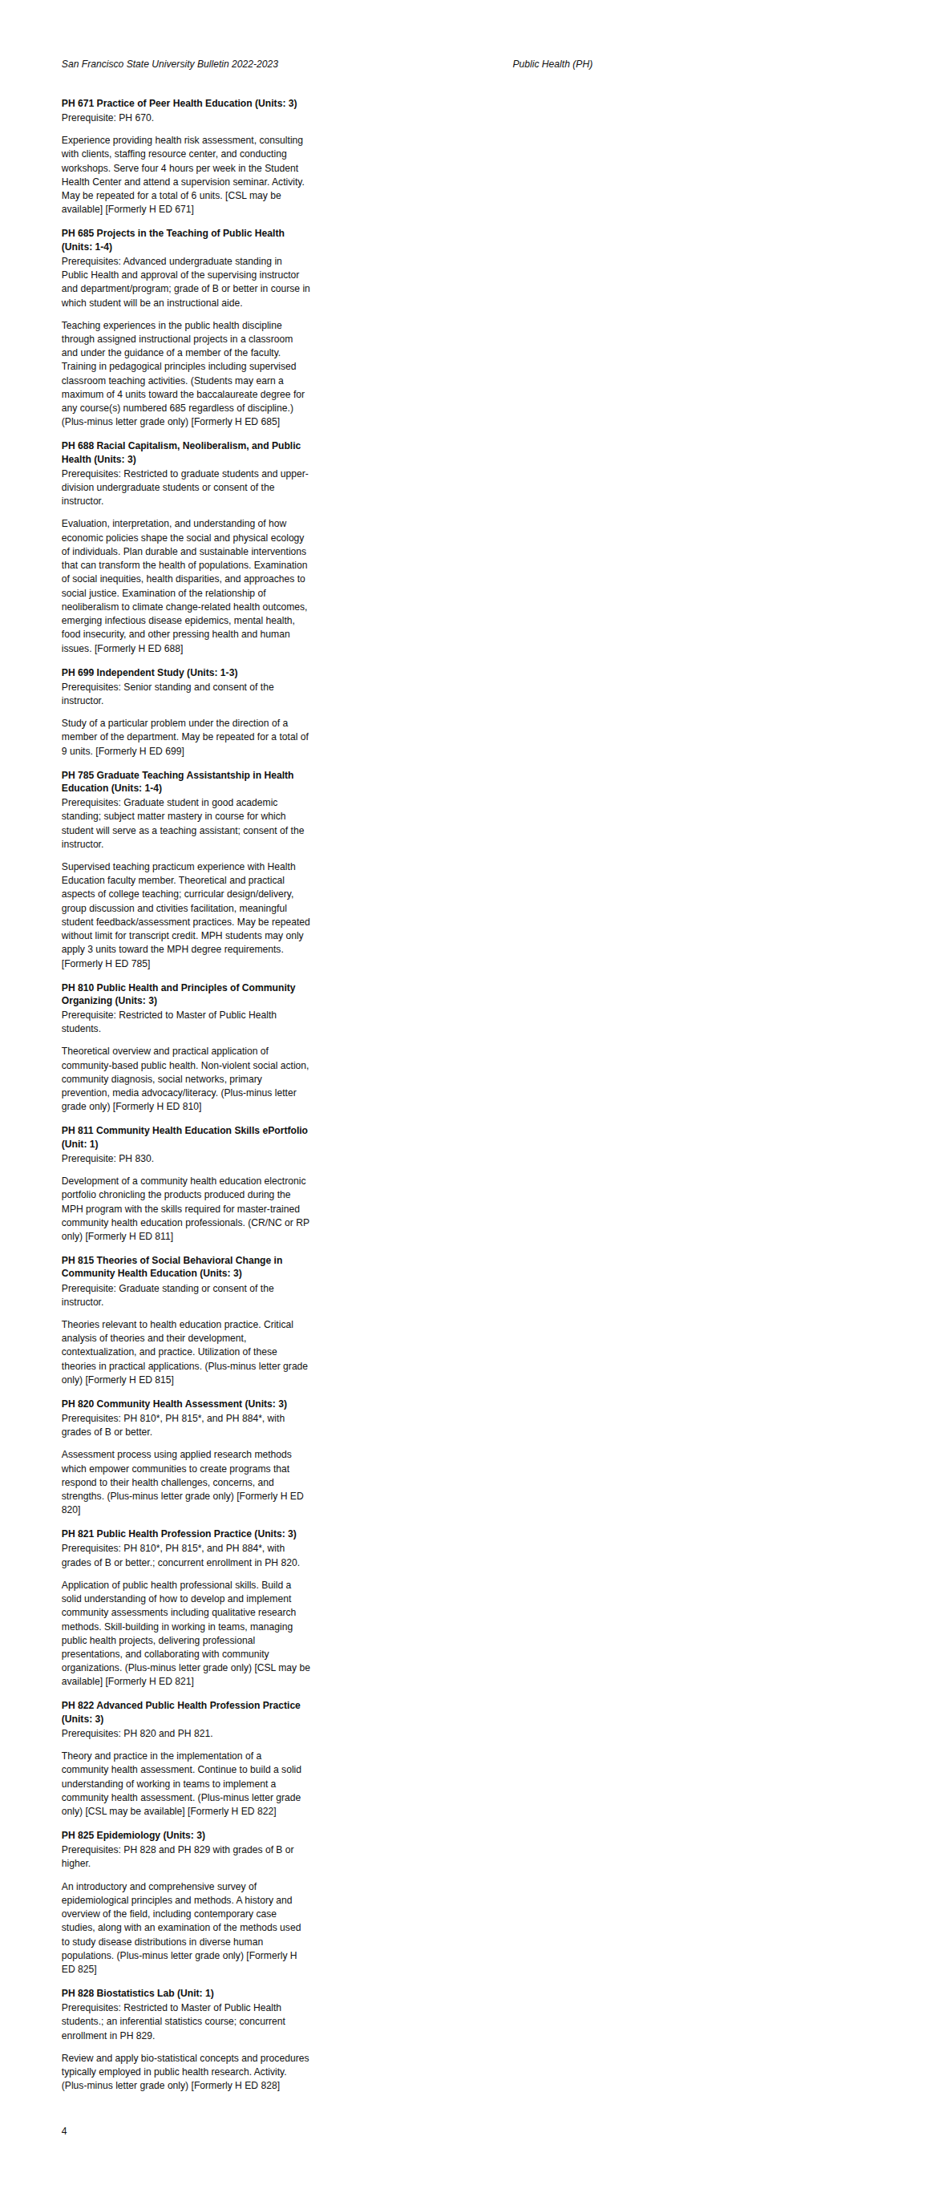San Francisco State University Bulletin 2022-2023
Public Health (PH)
PH 671 Practice of Peer Health Education (Units: 3)
Prerequisite: PH 670.
Experience providing health risk assessment, consulting with clients, staffing resource center, and conducting workshops. Serve four 4 hours per week in the Student Health Center and attend a supervision seminar. Activity. May be repeated for a total of 6 units. [CSL may be available] [Formerly H ED 671]
PH 685 Projects in the Teaching of Public Health (Units: 1-4)
Prerequisites: Advanced undergraduate standing in Public Health and approval of the supervising instructor and department/program; grade of B or better in course in which student will be an instructional aide.
Teaching experiences in the public health discipline through assigned instructional projects in a classroom and under the guidance of a member of the faculty. Training in pedagogical principles including supervised classroom teaching activities. (Students may earn a maximum of 4 units toward the baccalaureate degree for any course(s) numbered 685 regardless of discipline.) (Plus-minus letter grade only) [Formerly H ED 685]
PH 688 Racial Capitalism, Neoliberalism, and Public Health (Units: 3)
Prerequisites: Restricted to graduate students and upper-division undergraduate students or consent of the instructor.
Evaluation, interpretation, and understanding of how economic policies shape the social and physical ecology of individuals. Plan durable and sustainable interventions that can transform the health of populations. Examination of social inequities, health disparities, and approaches to social justice. Examination of the relationship of neoliberalism to climate change-related health outcomes, emerging infectious disease epidemics, mental health, food insecurity, and other pressing health and human issues. [Formerly H ED 688]
PH 699 Independent Study (Units: 1-3)
Prerequisites: Senior standing and consent of the instructor.
Study of a particular problem under the direction of a member of the department. May be repeated for a total of 9 units. [Formerly H ED 699]
PH 785 Graduate Teaching Assistantship in Health Education (Units: 1-4)
Prerequisites: Graduate student in good academic standing; subject matter mastery in course for which student will serve as a teaching assistant; consent of the instructor.
Supervised teaching practicum experience with Health Education faculty member. Theoretical and practical aspects of college teaching; curricular design/delivery, group discussion and ctivities facilitation, meaningful student feedback/assessment practices. May be repeated without limit for transcript credit. MPH students may only apply 3 units toward the MPH degree requirements. [Formerly H ED 785]
PH 810 Public Health and Principles of Community Organizing (Units: 3)
Prerequisite: Restricted to Master of Public Health students.
Theoretical overview and practical application of community-based public health. Non-violent social action, community diagnosis, social networks, primary prevention, media advocacy/literacy. (Plus-minus letter grade only) [Formerly H ED 810]
PH 811 Community Health Education Skills ePortfolio (Unit: 1)
Prerequisite: PH 830.
Development of a community health education electronic portfolio chronicling the products produced during the MPH program with the skills required for master-trained community health education professionals. (CR/NC or RP only) [Formerly H ED 811]
PH 815 Theories of Social Behavioral Change in Community Health Education (Units: 3)
Prerequisite: Graduate standing or consent of the instructor.
Theories relevant to health education practice. Critical analysis of theories and their development, contextualization, and practice. Utilization of these theories in practical applications. (Plus-minus letter grade only) [Formerly H ED 815]
PH 820 Community Health Assessment (Units: 3)
Prerequisites: PH 810*, PH 815*, and PH 884*, with grades of B or better.
Assessment process using applied research methods which empower communities to create programs that respond to their health challenges, concerns, and strengths. (Plus-minus letter grade only) [Formerly H ED 820]
PH 821 Public Health Profession Practice (Units: 3)
Prerequisites: PH 810*, PH 815*, and PH 884*, with grades of B or better.; concurrent enrollment in PH 820.
Application of public health professional skills. Build a solid understanding of how to develop and implement community assessments including qualitative research methods. Skill-building in working in teams, managing public health projects, delivering professional presentations, and collaborating with community organizations. (Plus-minus letter grade only) [CSL may be available] [Formerly H ED 821]
PH 822 Advanced Public Health Profession Practice (Units: 3)
Prerequisites: PH 820 and PH 821.
Theory and practice in the implementation of a community health assessment. Continue to build a solid understanding of working in teams to implement a community health assessment. (Plus-minus letter grade only) [CSL may be available] [Formerly H ED 822]
PH 825 Epidemiology (Units: 3)
Prerequisites: PH 828 and PH 829 with grades of B or higher.
An introductory and comprehensive survey of epidemiological principles and methods. A history and overview of the field, including contemporary case studies, along with an examination of the methods used to study disease distributions in diverse human populations. (Plus-minus letter grade only) [Formerly H ED 825]
PH 828 Biostatistics Lab (Unit: 1)
Prerequisites: Restricted to Master of Public Health students.; an inferential statistics course; concurrent enrollment in PH 829.
Review and apply bio-statistical concepts and procedures typically employed in public health research. Activity. (Plus-minus letter grade only) [Formerly H ED 828]
4